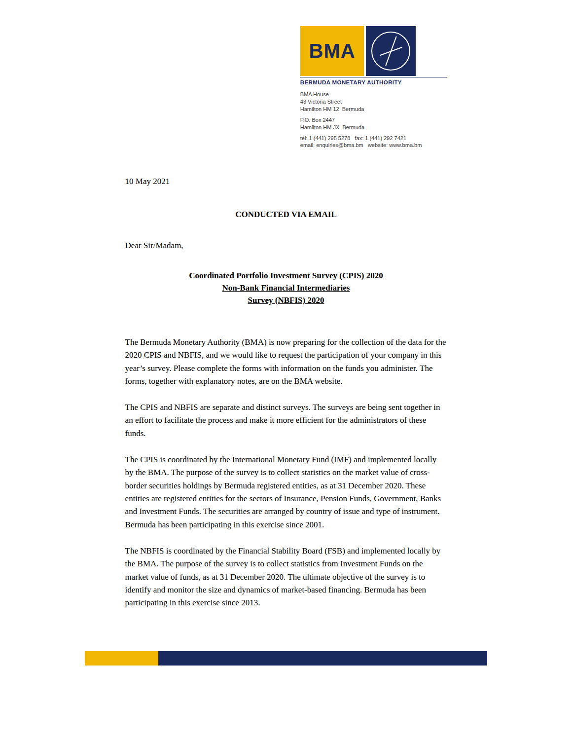BMA
BERMUDA MONETARY AUTHORITY
BMA House
43 Victoria Street
Hamilton HM 12 Bermuda
P.O. Box 2447
Hamilton HM JX Bermuda
tel: 1 (441) 295 5278 fax: 1 (441) 292 7421
email: enquiries@bma.bm website: www.bma.bm
10 May 2021
CONDUCTED VIA EMAIL
Dear Sir/Madam,
Coordinated Portfolio Investment Survey (CPIS) 2020
Non-Bank Financial Intermediaries
Survey (NBFIS) 2020
The Bermuda Monetary Authority (BMA) is now preparing for the collection of the data for the 2020 CPIS and NBFIS, and we would like to request the participation of your company in this year’s survey. Please complete the forms with information on the funds you administer. The forms, together with explanatory notes, are on the BMA website.
The CPIS and NBFIS are separate and distinct surveys. The surveys are being sent together in an effort to facilitate the process and make it more efficient for the administrators of these funds.
The CPIS is coordinated by the International Monetary Fund (IMF) and implemented locally by the BMA. The purpose of the survey is to collect statistics on the market value of cross-border securities holdings by Bermuda registered entities, as at 31 December 2020. These entities are registered entities for the sectors of Insurance, Pension Funds, Government, Banks and Investment Funds. The securities are arranged by country of issue and type of instrument. Bermuda has been participating in this exercise since 2001.
The NBFIS is coordinated by the Financial Stability Board (FSB) and implemented locally by the BMA. The purpose of the survey is to collect statistics from Investment Funds on the market value of funds, as at 31 December 2020. The ultimate objective of the survey is to identify and monitor the size and dynamics of market-based financing. Bermuda has been participating in this exercise since 2013.